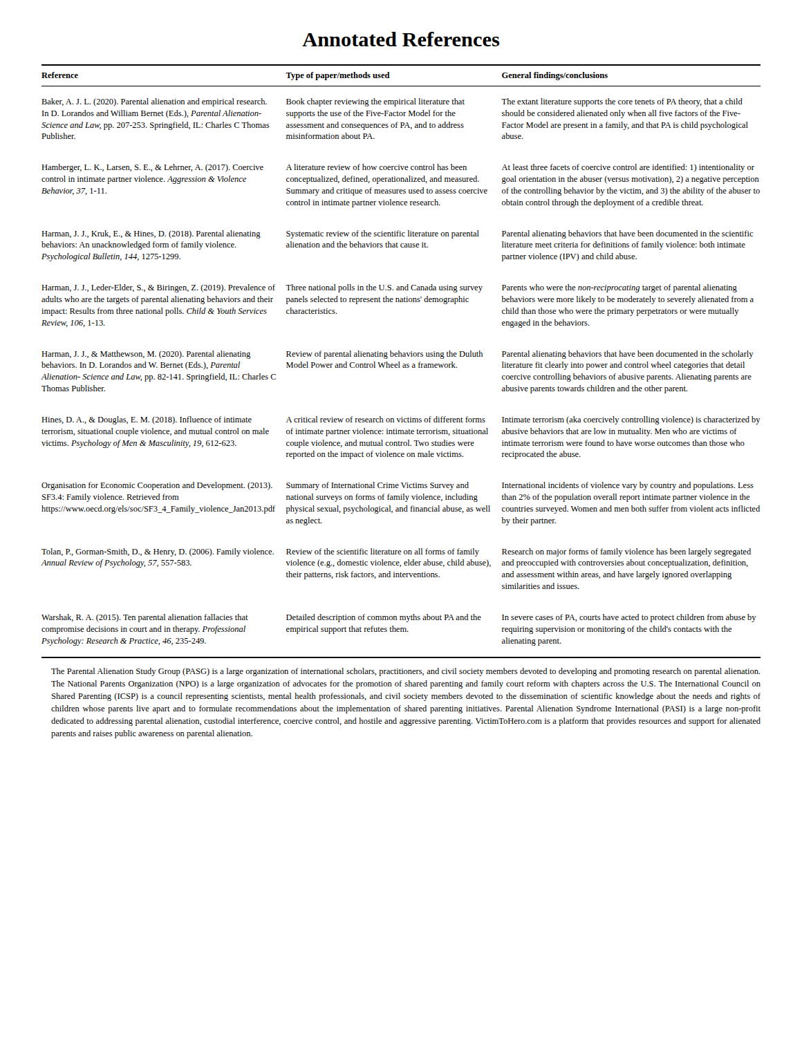Annotated References
| Reference | Type of paper/methods used | General findings/conclusions |
| --- | --- | --- |
| Baker, A. J. L. (2020). Parental alienation and empirical research. In D. Lorandos and William Bernet (Eds.), Parental Alienation- Science and Law, pp. 207-253. Springfield, IL: Charles C Thomas Publisher. | Book chapter reviewing the empirical literature that supports the use of the Five-Factor Model for the assessment and consequences of PA, and to address misinformation about PA. | The extant literature supports the core tenets of PA theory, that a child should be considered alienated only when all five factors of the Five-Factor Model are present in a family, and that PA is child psychological abuse. |
| Hamberger, L. K., Larsen, S. E., & Lehrner, A. (2017). Coercive control in intimate partner violence. Aggression & Violence Behavior, 37, 1-11. | A literature review of how coercive control has been conceptualized, defined, operationalized, and measured. Summary and critique of measures used to assess coercive control in intimate partner violence research. | At least three facets of coercive control are identified: 1) intentionality or goal orientation in the abuser (versus motivation), 2) a negative perception of the controlling behavior by the victim, and 3) the ability of the abuser to obtain control through the deployment of a credible threat. |
| Harman, J. J., Kruk, E., & Hines, D. (2018). Parental alienating behaviors: An unacknowledged form of family violence. Psychological Bulletin, 144, 1275-1299. | Systematic review of the scientific literature on parental alienation and the behaviors that cause it. | Parental alienating behaviors that have been documented in the scientific literature meet criteria for definitions of family violence: both intimate partner violence (IPV) and child abuse. |
| Harman, J. J., Leder-Elder, S., & Biringen, Z. (2019). Prevalence of adults who are the targets of parental alienating behaviors and their impact: Results from three national polls. Child & Youth Services Review, 106, 1-13. | Three national polls in the U.S. and Canada using survey panels selected to represent the nations' demographic characteristics. | Parents who were the non-reciprocating target of parental alienating behaviors were more likely to be moderately to severely alienated from a child than those who were the primary perpetrators or were mutually engaged in the behaviors. |
| Harman, J. J., & Matthewson, M. (2020). Parental alienating behaviors. In D. Lorandos and W. Bernet (Eds.), Parental Alienation- Science and Law, pp. 82-141. Springfield, IL: Charles C Thomas Publisher. | Review of parental alienating behaviors using the Duluth Model Power and Control Wheel as a framework. | Parental alienating behaviors that have been documented in the scholarly literature fit clearly into power and control wheel categories that detail coercive controlling behaviors of abusive parents. Alienating parents are abusive parents towards children and the other parent. |
| Hines, D. A., & Douglas, E. M. (2018). Influence of intimate terrorism, situational couple violence, and mutual control on male victims. Psychology of Men & Masculinity, 19, 612-623. | A critical review of research on victims of different forms of intimate partner violence: intimate terrorism, situational couple violence, and mutual control. Two studies were reported on the impact of violence on male victims. | Intimate terrorism (aka coercively controlling violence) is characterized by abusive behaviors that are low in mutuality. Men who are victims of intimate terrorism were found to have worse outcomes than those who reciprocated the abuse. |
| Organisation for Economic Cooperation and Development. (2013). SF3.4: Family violence. Retrieved from https://www.oecd.org/els/soc/SF3_4_Family_violence_Jan2013.pdf | Summary of International Crime Victims Survey and national surveys on forms of family violence, including physical sexual, psychological, and financial abuse, as well as neglect. | International incidents of violence vary by country and populations. Less than 2% of the population overall report intimate partner violence in the countries surveyed. Women and men both suffer from violent acts inflicted by their partner. |
| Tolan, P., Gorman-Smith, D., & Henry, D. (2006). Family violence. Annual Review of Psychology, 57, 557-583. | Review of the scientific literature on all forms of family violence (e.g., domestic violence, elder abuse, child abuse), their patterns, risk factors, and interventions. | Research on major forms of family violence has been largely segregated and preoccupied with controversies about conceptualization, definition, and assessment within areas, and have largely ignored overlapping similarities and issues. |
| Warshak, R. A. (2015). Ten parental alienation fallacies that compromise decisions in court and in therapy. Professional Psychology: Research & Practice, 46, 235-249. | Detailed description of common myths about PA and the empirical support that refutes them. | In severe cases of PA, courts have acted to protect children from abuse by requiring supervision or monitoring of the child's contacts with the alienating parent. |
The Parental Alienation Study Group (PASG) is a large organization of international scholars, practitioners, and civil society members devoted to developing and promoting research on parental alienation. The National Parents Organization (NPO) is a large organization of advocates for the promotion of shared parenting and family court reform with chapters across the U.S. The International Council on Shared Parenting (ICSP) is a council representing scientists, mental health professionals, and civil society members devoted to the dissemination of scientific knowledge about the needs and rights of children whose parents live apart and to formulate recommendations about the implementation of shared parenting initiatives. Parental Alienation Syndrome International (PASI) is a large non-profit dedicated to addressing parental alienation, custodial interference, coercive control, and hostile and aggressive parenting. VictimToHero.com is a platform that provides resources and support for alienated parents and raises public awareness on parental alienation.